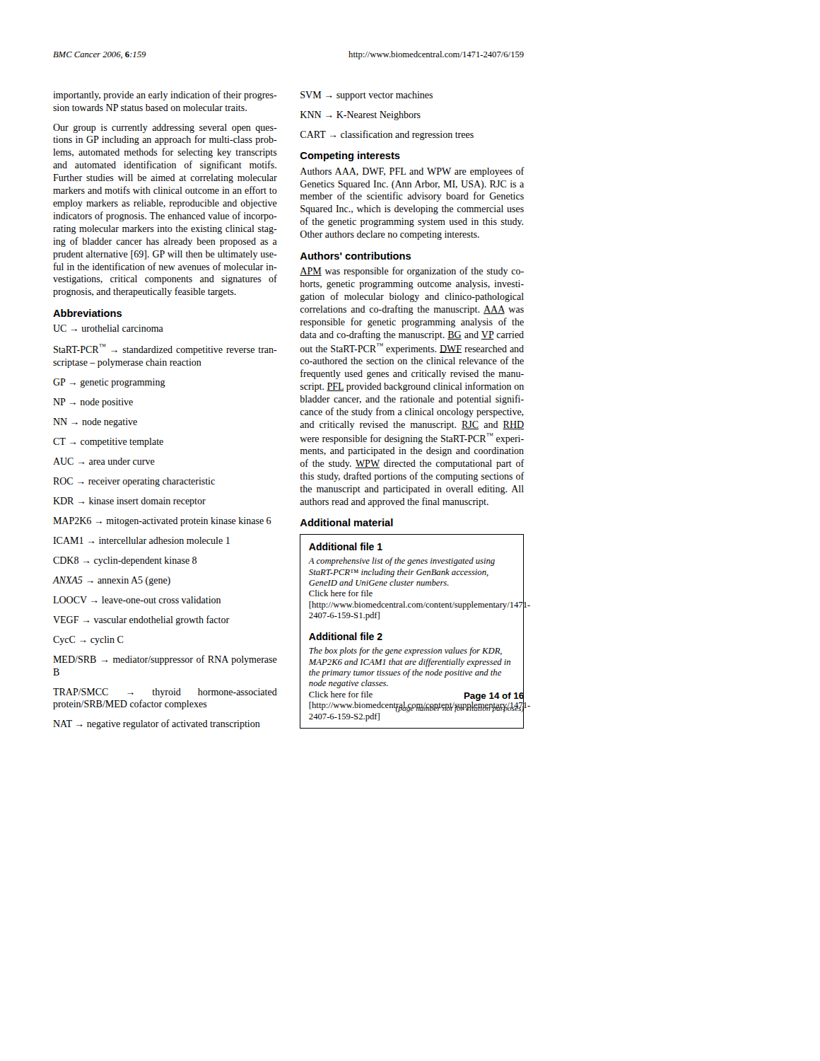BMC Cancer 2006, 6:159
http://www.biomedcentral.com/1471-2407/6/159
importantly, provide an early indication of their progression towards NP status based on molecular traits.
Our group is currently addressing several open questions in GP including an approach for multi-class problems, automated methods for selecting key transcripts and automated identification of significant motifs. Further studies will be aimed at correlating molecular markers and motifs with clinical outcome in an effort to employ markers as reliable, reproducible and objective indicators of prognosis. The enhanced value of incorporating molecular markers into the existing clinical staging of bladder cancer has already been proposed as a prudent alternative [69]. GP will then be ultimately useful in the identification of new avenues of molecular investigations, critical components and signatures of prognosis, and therapeutically feasible targets.
Abbreviations
UC → urothelial carcinoma
StaRT-PCR™ → standardized competitive reverse transcriptase – polymerase chain reaction
GP → genetic programming
NP → node positive
NN → node negative
CT → competitive template
AUC → area under curve
ROC → receiver operating characteristic
KDR → kinase insert domain receptor
MAP2K6 → mitogen-activated protein kinase kinase 6
ICAM1 → intercellular adhesion molecule 1
CDK8 → cyclin-dependent kinase 8
ANXA5 → annexin A5 (gene)
LOOCV → leave-one-out cross validation
VEGF → vascular endothelial growth factor
CycC → cyclin C
MED/SRB → mediator/suppressor of RNA polymerase B
TRAP/SMCC → thyroid hormone-associated protein/SRB/MED cofactor complexes
NAT → negative regulator of activated transcription
SVM → support vector machines
KNN → K-Nearest Neighbors
CART → classification and regression trees
Competing interests
Authors AAA, DWF, PFL and WPW are employees of Genetics Squared Inc. (Ann Arbor, MI, USA). RJC is a member of the scientific advisory board for Genetics Squared Inc., which is developing the commercial uses of the genetic programming system used in this study. Other authors declare no competing interests.
Authors' contributions
APM was responsible for organization of the study cohorts, genetic programming outcome analysis, investigation of molecular biology and clinico-pathological correlations and co-drafting the manuscript. AAA was responsible for genetic programming analysis of the data and co-drafting the manuscript. BG and VP carried out the StaRT-PCR™ experiments. DWF researched and co-authored the section on the clinical relevance of the frequently used genes and critically revised the manuscript. PFL provided background clinical information on bladder cancer, and the rationale and potential significance of the study from a clinical oncology perspective, and critically revised the manuscript. RJC and RHD were responsible for designing the StaRT-PCR™ experiments, and participated in the design and coordination of the study. WPW directed the computational part of this study, drafted portions of the computing sections of the manuscript and participated in overall editing. All authors read and approved the final manuscript.
Additional material
Additional file 1
A comprehensive list of the genes investigated using StaRT-PCR™ including their GenBank accession, GeneID and UniGene cluster numbers.
Click here for file
[http://www.biomedcentral.com/content/supplementary/1471-2407-6-159-S1.pdf]
Additional file 2
The box plots for the gene expression values for KDR, MAP2K6 and ICAM1 that are differentially expressed in the primary tumor tissues of the node positive and the node negative classes.
Click here for file
[http://www.biomedcentral.com/content/supplementary/1471-2407-6-159-S2.pdf]
Page 14 of 16
(page number not for citation purposes)